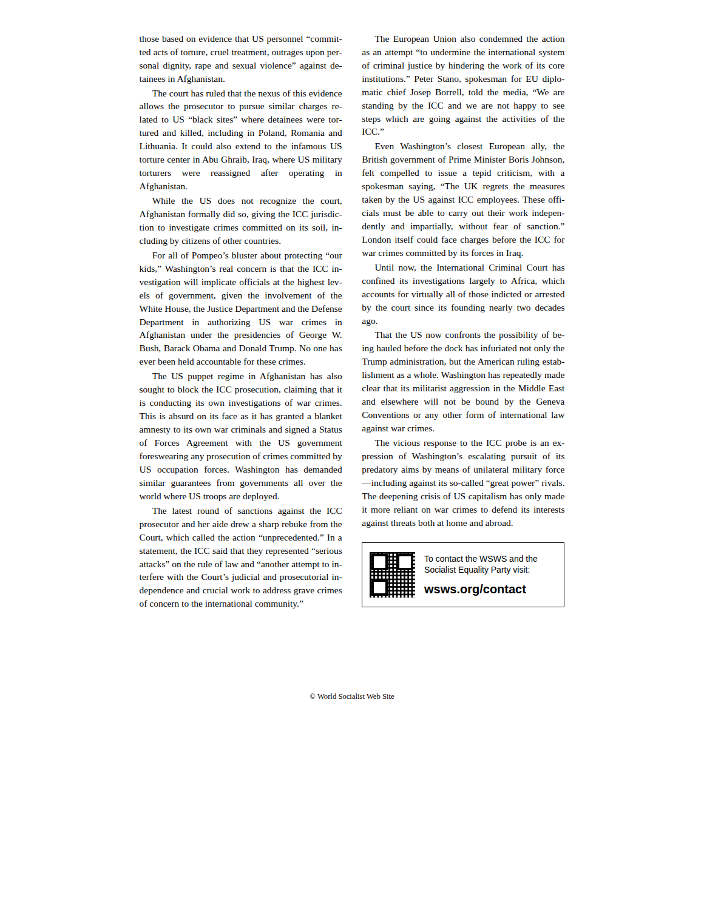those based on evidence that US personnel “committed acts of torture, cruel treatment, outrages upon personal dignity, rape and sexual violence” against detainees in Afghanistan.
The court has ruled that the nexus of this evidence allows the prosecutor to pursue similar charges related to US “black sites” where detainees were tortured and killed, including in Poland, Romania and Lithuania. It could also extend to the infamous US torture center in Abu Ghraib, Iraq, where US military torturers were reassigned after operating in Afghanistan.
While the US does not recognize the court, Afghanistan formally did so, giving the ICC jurisdiction to investigate crimes committed on its soil, including by citizens of other countries.
For all of Pompeo’s bluster about protecting “our kids,” Washington’s real concern is that the ICC investigation will implicate officials at the highest levels of government, given the involvement of the White House, the Justice Department and the Defense Department in authorizing US war crimes in Afghanistan under the presidencies of George W. Bush, Barack Obama and Donald Trump. No one has ever been held accountable for these crimes.
The US puppet regime in Afghanistan has also sought to block the ICC prosecution, claiming that it is conducting its own investigations of war crimes. This is absurd on its face as it has granted a blanket amnesty to its own war criminals and signed a Status of Forces Agreement with the US government foreswearing any prosecution of crimes committed by US occupation forces. Washington has demanded similar guarantees from governments all over the world where US troops are deployed.
The latest round of sanctions against the ICC prosecutor and her aide drew a sharp rebuke from the Court, which called the action “unprecedented.” In a statement, the ICC said that they represented “serious attacks” on the rule of law and “another attempt to interfere with the Court’s judicial and prosecutorial independence and crucial work to address grave crimes of concern to the international community.”
The European Union also condemned the action as an attempt “to undermine the international system of criminal justice by hindering the work of its core institutions.” Peter Stano, spokesman for EU diplomatic chief Josep Borrell, told the media, “We are standing by the ICC and we are not happy to see steps which are going against the activities of the ICC.”
Even Washington’s closest European ally, the British government of Prime Minister Boris Johnson, felt compelled to issue a tepid criticism, with a spokesman saying, “The UK regrets the measures taken by the US against ICC employees. These officials must be able to carry out their work independently and impartially, without fear of sanction.” London itself could face charges before the ICC for war crimes committed by its forces in Iraq.
Until now, the International Criminal Court has confined its investigations largely to Africa, which accounts for virtually all of those indicted or arrested by the court since its founding nearly two decades ago.
That the US now confronts the possibility of being hauled before the dock has infuriated not only the Trump administration, but the American ruling establishment as a whole. Washington has repeatedly made clear that its militarist aggression in the Middle East and elsewhere will not be bound by the Geneva Conventions or any other form of international law against war crimes.
The vicious response to the ICC probe is an expression of Washington’s escalating pursuit of its predatory aims by means of unilateral military force—including against its so-called “great power” rivals. The deepening crisis of US capitalism has only made it more reliant on war crimes to defend its interests against threats both at home and abroad.
To contact the WSWS and the
Socialist Equality Party visit: wsws.org/contact
© World Socialist Web Site